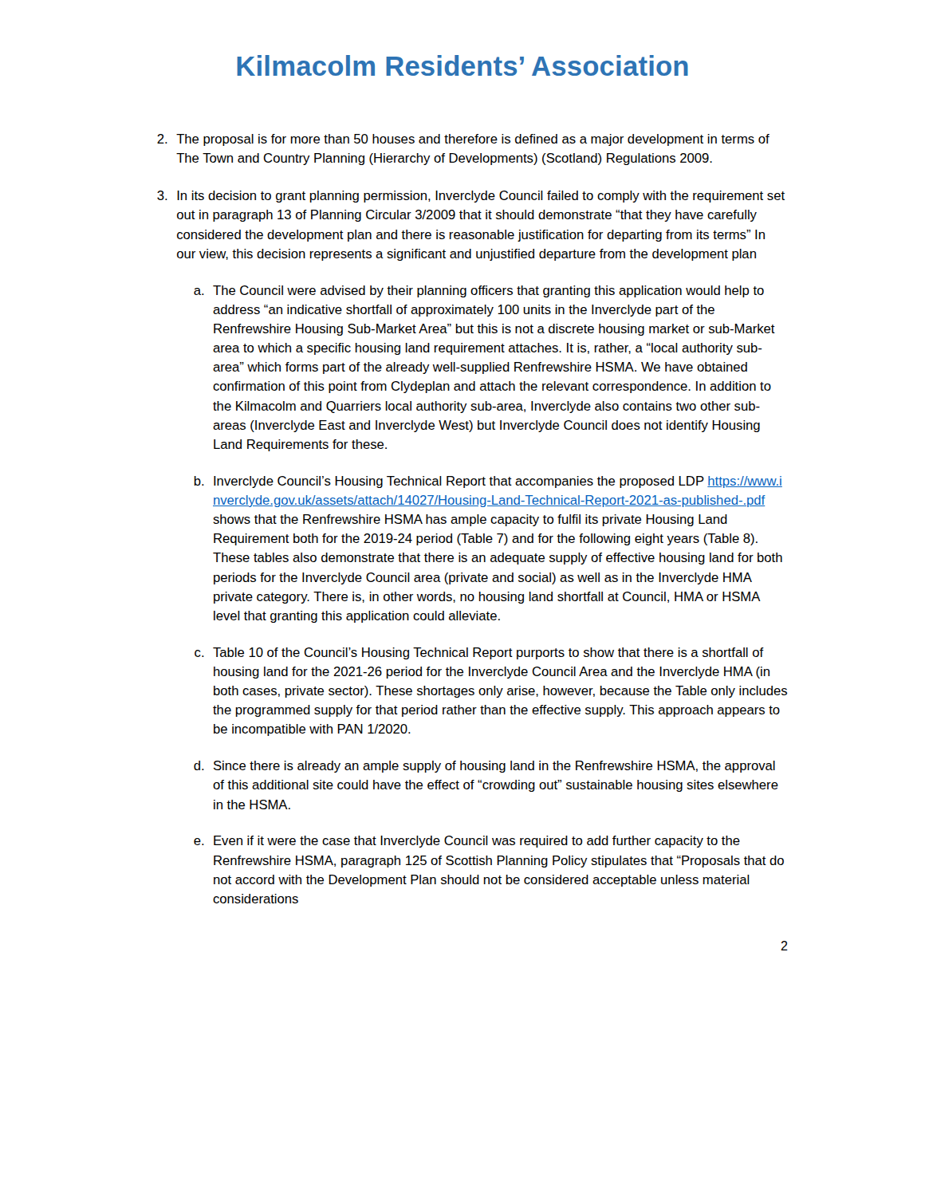Kilmacolm Residents’ Association
The proposal is for more than 50 houses and therefore is defined as a major development in terms of The Town and Country Planning (Hierarchy of Developments) (Scotland) Regulations 2009.
In its decision to grant planning permission, Inverclyde Council failed to comply with the requirement set out in paragraph 13 of Planning Circular 3/2009 that it should demonstrate “that they have carefully considered the development plan and there is reasonable justification for departing from its terms” In our view, this decision represents a significant and unjustified departure from the development plan
The Council were advised by their planning officers that granting this application would help to address “an indicative shortfall of approximately 100 units in the Inverclyde part of the Renfrewshire Housing Sub-Market Area” but this is not a discrete housing market or sub-Market area to which a specific housing land requirement attaches. It is, rather, a “local authority sub-area” which forms part of the already well-supplied Renfrewshire HSMA. We have obtained confirmation of this point from Clydeplan and attach the relevant correspondence. In addition to the Kilmacolm and Quarriers local authority sub-area, Inverclyde also contains two other sub-areas (Inverclyde East and Inverclyde West) but Inverclyde Council does not identify Housing Land Requirements for these.
Inverclyde Council’s Housing Technical Report that accompanies the proposed LDP https://www.inverclyde.gov.uk/assets/attach/14027/Housing-Land-Technical-Report-2021-as-published-.pdf shows that the Renfrewshire HSMA has ample capacity to fulfil its private Housing Land Requirement both for the 2019-24 period (Table 7) and for the following eight years (Table 8). These tables also demonstrate that there is an adequate supply of effective housing land for both periods for the Inverclyde Council area (private and social) as well as in the Inverclyde HMA private category. There is, in other words, no housing land shortfall at Council, HMA or HSMA level that granting this application could alleviate.
Table 10 of the Council’s Housing Technical Report purports to show that there is a shortfall of housing land for the 2021-26 period for the Inverclyde Council Area and the Inverclyde HMA (in both cases, private sector). These shortages only arise, however, because the Table only includes the programmed supply for that period rather than the effective supply. This approach appears to be incompatible with PAN 1/2020.
Since there is already an ample supply of housing land in the Renfrewshire HSMA, the approval of this additional site could have the effect of “crowding out” sustainable housing sites elsewhere in the HSMA.
Even if it were the case that Inverclyde Council was required to add further capacity to the Renfrewshire HSMA, paragraph 125 of Scottish Planning Policy stipulates that “Proposals that do not accord with the Development Plan should not be considered acceptable unless material considerations
2